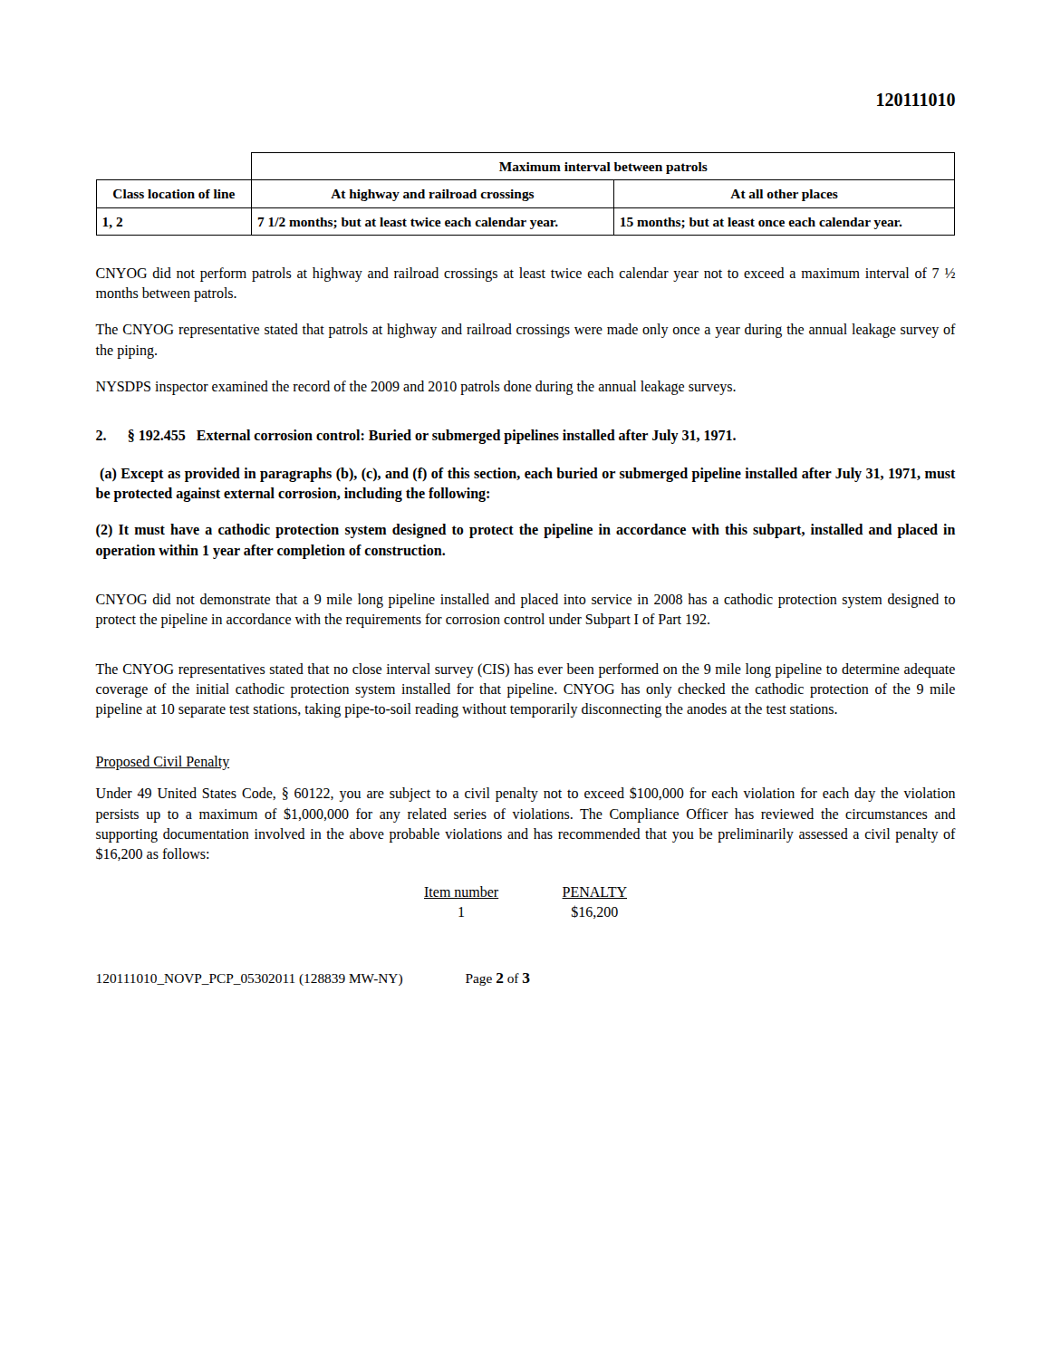120111010
| | Maximum interval between patrols |
| Class location of line | At highway and railroad crossings | At all other places |
| 1, 2 | 7 1/2 months; but at least twice each calendar year. | 15 months; but at least once each calendar year. |
CNYOG did not perform patrols at highway and railroad crossings at least twice each calendar year not to exceed a maximum interval of 7 ½ months between patrols.
The CNYOG representative stated that patrols at highway and railroad crossings were made only once a year during the annual leakage survey of the piping.
NYSDPS inspector examined the record of the 2009 and 2010 patrols done during the annual leakage surveys.
2.§ 192.455 External corrosion control: Buried or submerged pipelines installed after July 31, 1971.
(a) Except as provided in paragraphs (b), (c), and (f) of this section, each buried or submerged pipeline installed after July 31, 1971, must be protected against external corrosion, including the following:
(2) It must have a cathodic protection system designed to protect the pipeline in accordance with this subpart, installed and placed in operation within 1 year after completion of construction.
CNYOG did not demonstrate that a 9 mile long pipeline installed and placed into service in 2008 has a cathodic protection system designed to protect the pipeline in accordance with the requirements for corrosion control under Subpart I of Part 192.
The CNYOG representatives stated that no close interval survey (CIS) has ever been performed on the 9 mile long pipeline to determine adequate coverage of the initial cathodic protection system installed for that pipeline. CNYOG has only checked the cathodic protection of the 9 mile pipeline at 10 separate test stations, taking pipe-to-soil reading without temporarily disconnecting the anodes at the test stations.
Proposed Civil Penalty
Under 49 United States Code, § 60122, you are subject to a civil penalty not to exceed $100,000 for each violation for each day the violation persists up to a maximum of $1,000,000 for any related series of violations. The Compliance Officer has reviewed the circumstances and supporting documentation involved in the above probable violations and has recommended that you be preliminarily assessed a civil penalty of $16,200 as follows:
| Item number | PENALTY |
| --- | --- |
| 1 | $16,200 |
120111010_NOVP_PCP_05302011 (128839 MW-NY) Page 2 of 3